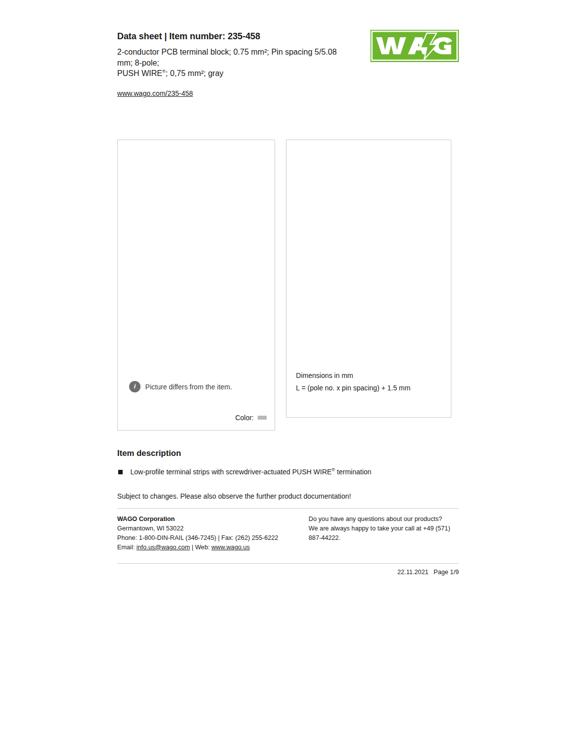Data sheet | Item number: 235-458
2-conductor PCB terminal block; 0.75 mm²; Pin spacing 5/5.08 mm; 8-pole;
PUSH WIRE®; 0,75 mm²; gray
www.wago.com/235-458
i Picture differs from the item.
Color:
Dimensions in mm
L = (pole no. x pin spacing) + 1.5 mm
Item description
Low-profile terminal strips with screwdriver-actuated PUSH WIRE® termination
Subject to changes. Please also observe the further product documentation!
WAGO Corporation
Germantown, WI 53022
Phone: 1-800-DIN-RAIL (346-7245) | Fax: (262) 255-6222
Email: info.us@wago.com | Web: www.wago.us
Do you have any questions about our products?
We are always happy to take your call at +49 (571) 887-44222.
22.11.2021 Page 1/9